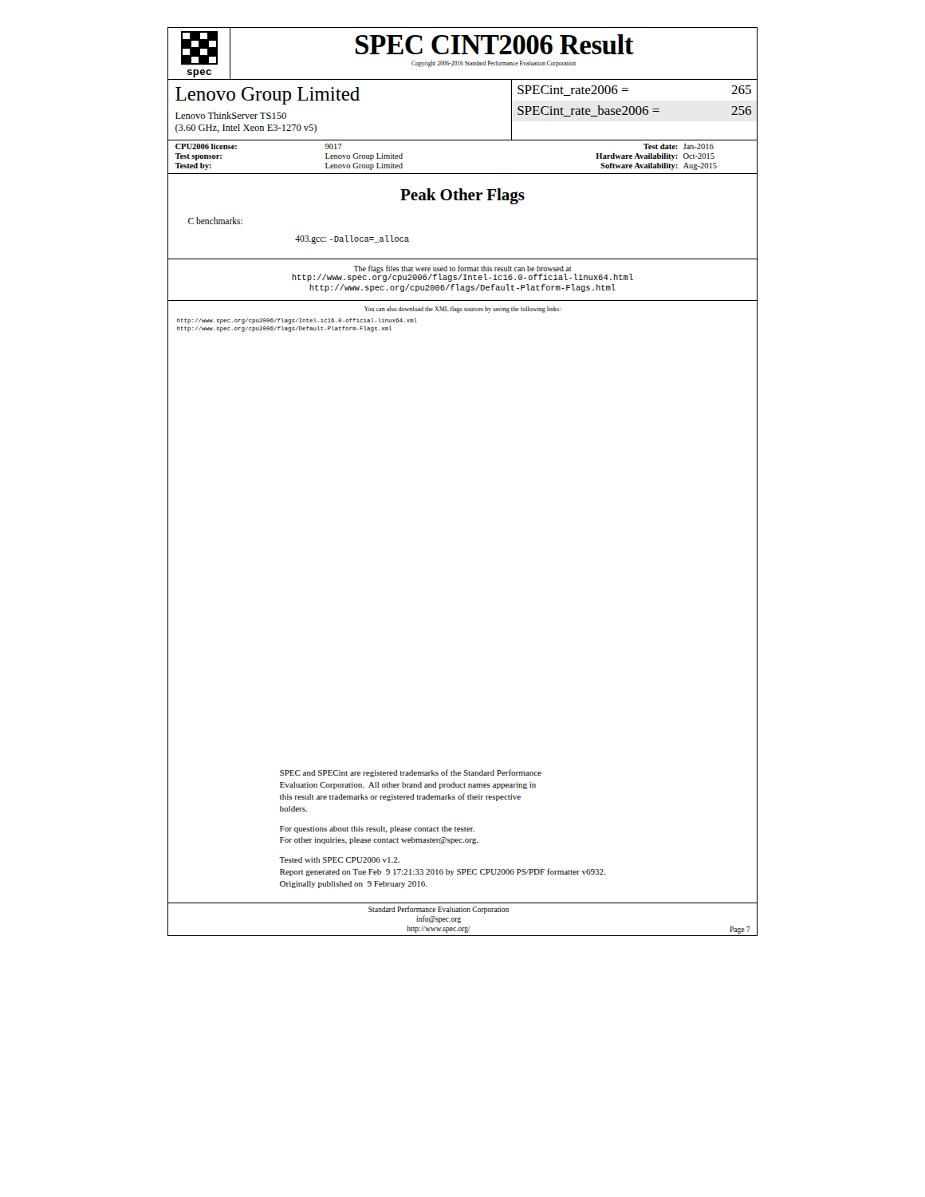spec
SPEC CINT2006 Result
Copyright 2006-2016 Standard Performance Evaluation Corporation
Lenovo Group Limited
Lenovo ThinkServer TS150
(3.60 GHz, Intel Xeon E3-1270 v5)
SPECint_rate2006 = 265
SPECint_rate_base2006 = 256
| CPU2006 license: | 9017 |
| Test sponsor: | Lenovo Group Limited |
| Tested by: | Lenovo Group Limited |
| Test date: | Jan-2016 |
| Hardware Availability: | Oct-2015 |
| Software Availability: | Aug-2015 |
Peak Other Flags
C benchmarks:
403.gcc: -Dalloca=_alloca
The flags files that were used to format this result can be browsed at
http://www.spec.org/cpu2006/flags/Intel-ic16.0-official-linux64.html
http://www.spec.org/cpu2006/flags/Default-Platform-Flags.html
You can also download the XML flags sources by saving the following links:
http://www.spec.org/cpu2006/flags/Intel-ic16.0-official-linux64.xml
http://www.spec.org/cpu2006/flags/Default-Platform-Flags.xml
SPEC and SPECint are registered trademarks of the Standard Performance
Evaluation Corporation. All other brand and product names appearing in
this result are trademarks or registered trademarks of their respective
holders.
For questions about this result, please contact the tester.
For other inquiries, please contact webmaster@spec.org.
Tested with SPEC CPU2006 v1.2.
Report generated on Tue Feb 9 17:21:33 2016 by SPEC CPU2006 PS/PDF formatter v6932.
Originally published on 9 February 2016.
Standard Performance Evaluation Corporation
info@spec.org
http://www.spec.org/
Page 7